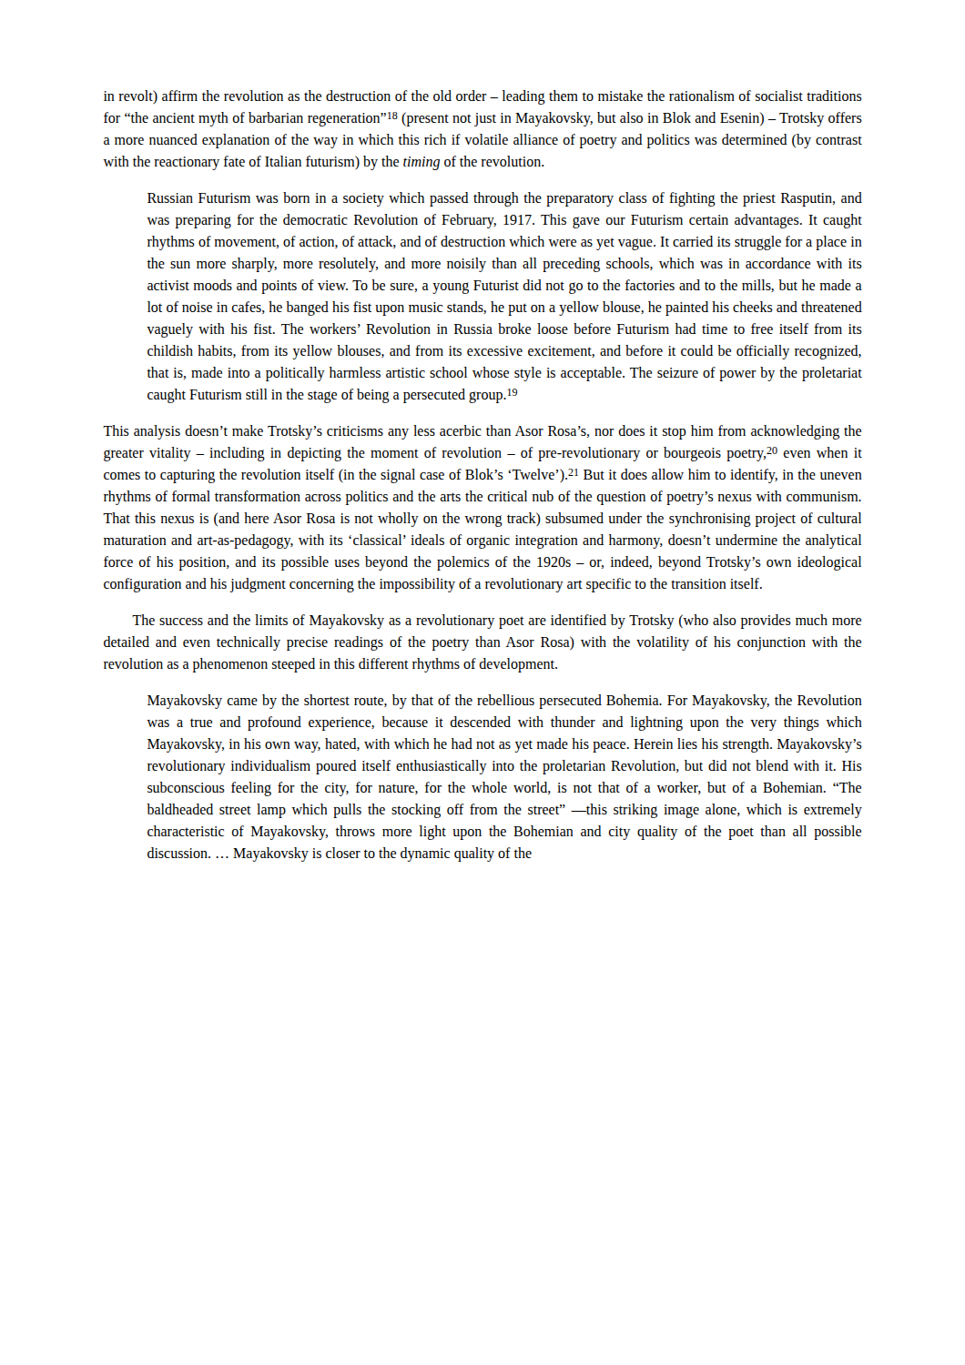in revolt) affirm the revolution as the destruction of the old order – leading them to mistake the rationalism of socialist traditions for “the ancient myth of barbarian regeneration”18 (present not just in Mayakovsky, but also in Blok and Esenin) – Trotsky offers a more nuanced explanation of the way in which this rich if volatile alliance of poetry and politics was determined (by contrast with the reactionary fate of Italian futurism) by the timing of the revolution.
Russian Futurism was born in a society which passed through the preparatory class of fighting the priest Rasputin, and was preparing for the democratic Revolution of February, 1917. This gave our Futurism certain advantages. It caught rhythms of movement, of action, of attack, and of destruction which were as yet vague. It carried its struggle for a place in the sun more sharply, more resolutely, and more noisily than all preceding schools, which was in accordance with its activist moods and points of view. To be sure, a young Futurist did not go to the factories and to the mills, but he made a lot of noise in cafes, he banged his fist upon music stands, he put on a yellow blouse, he painted his cheeks and threatened vaguely with his fist. The workers’ Revolution in Russia broke loose before Futurism had time to free itself from its childish habits, from its yellow blouses, and from its excessive excitement, and before it could be officially recognized, that is, made into a politically harmless artistic school whose style is acceptable. The seizure of power by the proletariat caught Futurism still in the stage of being a persecuted group.19
This analysis doesn’t make Trotsky’s criticisms any less acerbic than Asor Rosa’s, nor does it stop him from acknowledging the greater vitality – including in depicting the moment of revolution – of pre-revolutionary or bourgeois poetry,20 even when it comes to capturing the revolution itself (in the signal case of Blok’s ‘Twelve’).21 But it does allow him to identify, in the uneven rhythms of formal transformation across politics and the arts the critical nub of the question of poetry’s nexus with communism. That this nexus is (and here Asor Rosa is not wholly on the wrong track) subsumed under the synchronising project of cultural maturation and art-as-pedagogy, with its ‘classical’ ideals of organic integration and harmony, doesn’t undermine the analytical force of his position, and its possible uses beyond the polemics of the 1920s – or, indeed, beyond Trotsky’s own ideological configuration and his judgment concerning the impossibility of a revolutionary art specific to the transition itself.
The success and the limits of Mayakovsky as a revolutionary poet are identified by Trotsky (who also provides much more detailed and even technically precise readings of the poetry than Asor Rosa) with the volatility of his conjunction with the revolution as a phenomenon steeped in this different rhythms of development.
Mayakovsky came by the shortest route, by that of the rebellious persecuted Bohemia. For Mayakovsky, the Revolution was a true and profound experience, because it descended with thunder and lightning upon the very things which Mayakovsky, in his own way, hated, with which he had not as yet made his peace. Herein lies his strength. Mayakovsky’s revolutionary individualism poured itself enthusiastically into the proletarian Revolution, but did not blend with it. His subconscious feeling for the city, for nature, for the whole world, is not that of a worker, but of a Bohemian. “The baldheaded street lamp which pulls the stocking off from the street” —this striking image alone, which is extremely characteristic of Mayakovsky, throws more light upon the Bohemian and city quality of the poet than all possible discussion. … Mayakovsky is closer to the dynamic quality of the